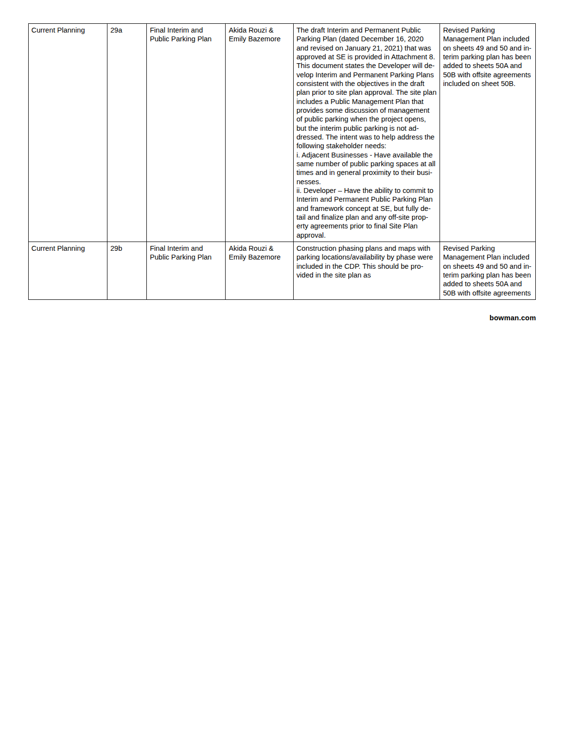| Current Planning | 29a | Final Interim and Public Parking Plan | Akida Rouzi & Emily Bazemore | The draft Interim and Permanent Public Parking Plan (dated December 16, 2020 and revised on January 21, 2021) that was approved at SE is provided in Attachment 8. This document states the Developer will develop Interim and Permanent Parking Plans consistent with the objectives in the draft plan prior to site plan approval. The site plan includes a Public Management Plan that provides some discussion of management of public parking when the project opens, but the interim public parking is not addressed. The intent was to help address the following stakeholder needs: i. Adjacent Businesses - Have available the same number of public parking spaces at all times and in general proximity to their businesses. ii. Developer – Have the ability to commit to Interim and Permanent Public Parking Plan and framework concept at SE, but fully detail and finalize plan and any off-site property agreements prior to final Site Plan approval. | Revised Parking Management Plan included on sheets 49 and 50 and interim parking plan has been added to sheets 50A and 50B with offsite agreements included on sheet 50B. |
| Current Planning | 29b | Final Interim and Public Parking Plan | Akida Rouzi & Emily Bazemore | Construction phasing plans and maps with parking locations/availability by phase were included in the CDP. This should be provided in the site plan as | Revised Parking Management Plan included on sheets 49 and 50 and interim parking plan has been added to sheets 50A and 50B with offsite agreements |
bowman.com